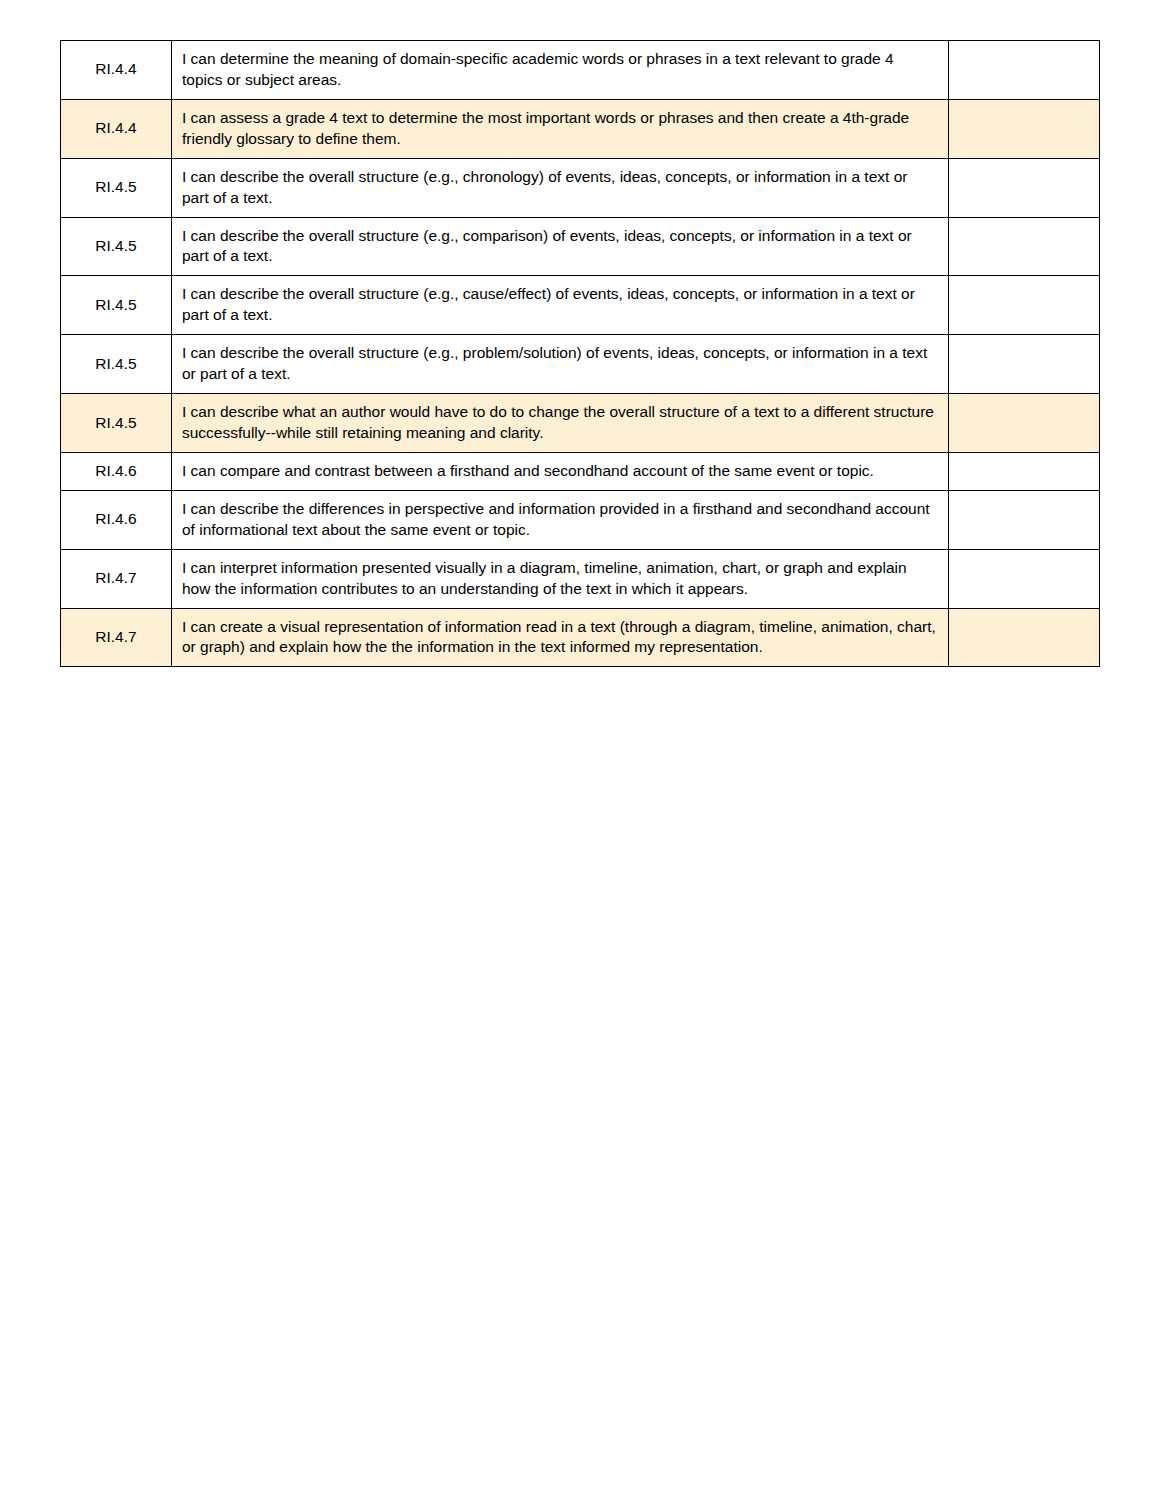| RI.4.4 | I can determine the meaning of domain-specific academic words or phrases in a text relevant to grade 4 topics or subject areas. | |
| RI.4.4 | I can assess a grade 4 text to determine the most important words or phrases and then create a 4th-grade friendly glossary to define them. | |
| RI.4.5 | I can describe the overall structure (e.g., chronology) of events, ideas, concepts, or information in a text or part of a text. | |
| RI.4.5 | I can describe the overall structure (e.g., comparison) of events, ideas, concepts, or information in a text or part of a text. | |
| RI.4.5 | I can describe the overall structure (e.g., cause/effect) of events, ideas, concepts, or information in a text or part of a text. | |
| RI.4.5 | I can describe the overall structure (e.g., problem/solution) of events, ideas, concepts, or information in a text or part of a text. | |
| RI.4.5 | I can describe what an author would have to do to change the overall structure of a text to a different structure successfully--while still retaining meaning and clarity. | |
| RI.4.6 | I can compare and contrast between a firsthand and secondhand account of the same event or topic. | |
| RI.4.6 | I can describe the differences in perspective and information provided in a firsthand and secondhand account of informational text about the same event or topic. | |
| RI.4.7 | I can interpret information presented visually in a diagram, timeline, animation, chart, or graph and explain how the information contributes to an understanding of the text in which it appears. | |
| RI.4.7 | I can create a visual representation of information read in a text (through a diagram, timeline, animation, chart, or graph) and explain how the the information in the text informed my representation. | |